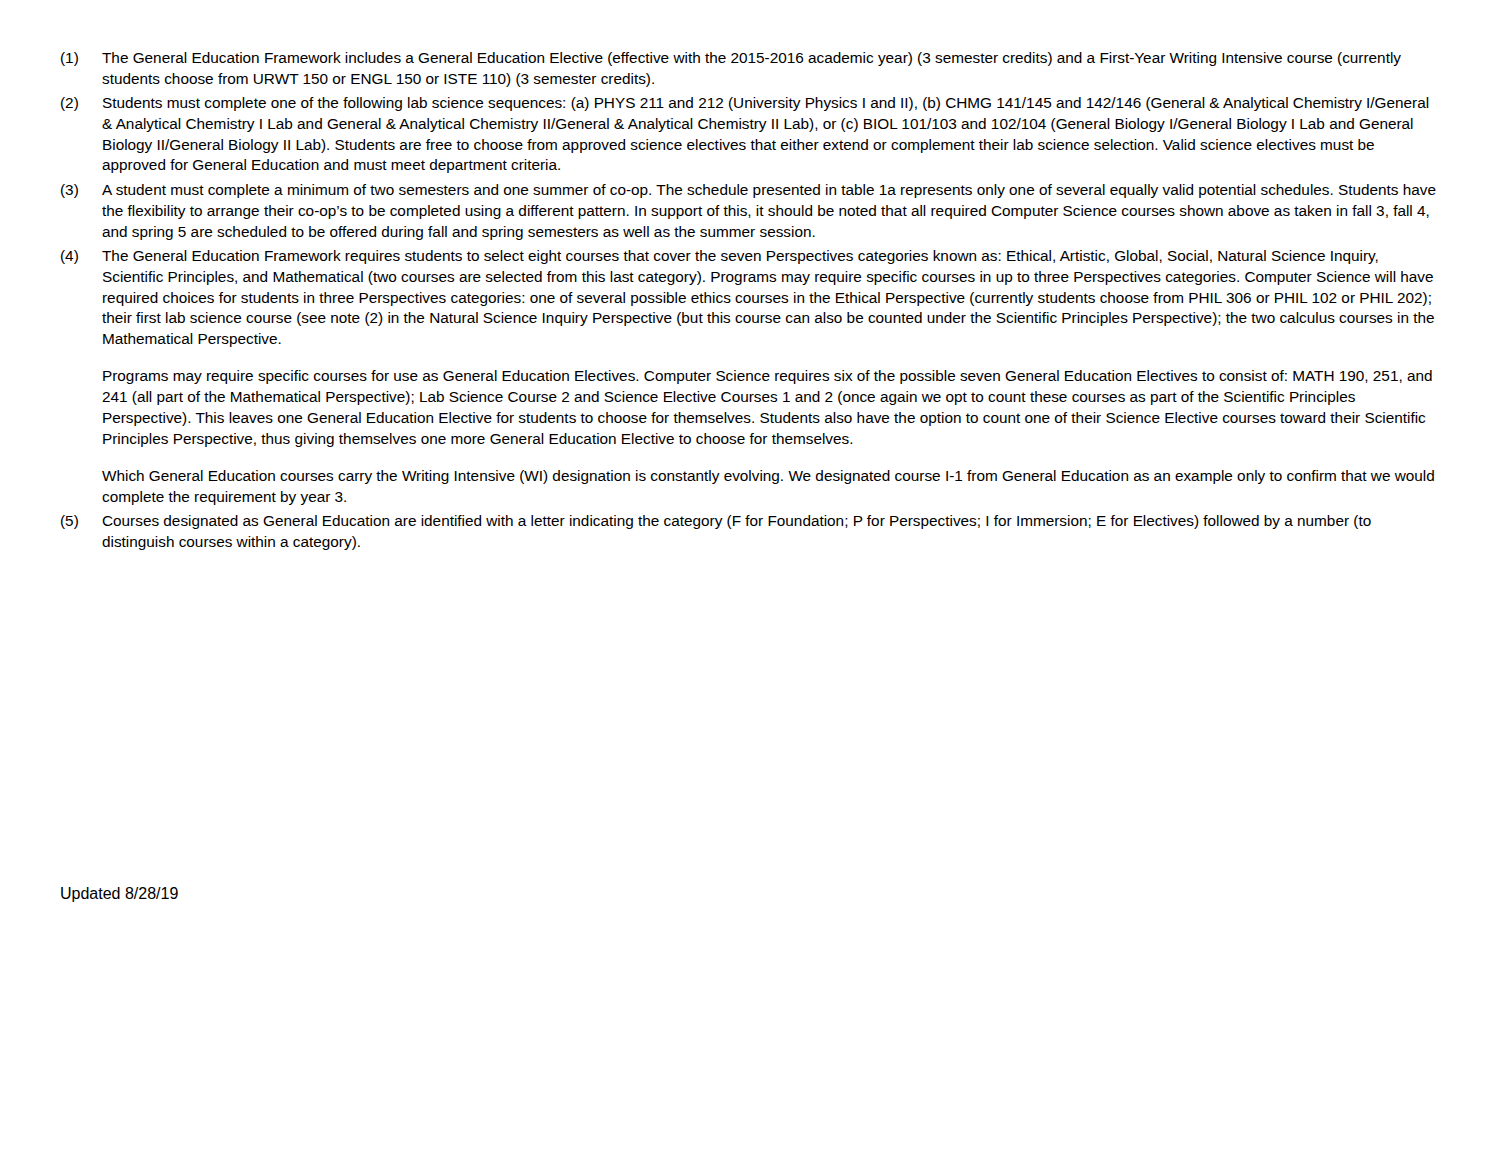(1)
The General Education Framework includes a General Education Elective (effective with the 2015-2016 academic year) (3 semester credits) and a First-Year Writing Intensive course (currently students choose from URWT 150 or ENGL 150 or ISTE 110) (3 semester credits).
(2)
Students must complete one of the following lab science sequences: (a) PHYS 211 and 212 (University Physics I and II), (b) CHMG 141/145 and 142/146 (General & Analytical Chemistry I/General & Analytical Chemistry I Lab and General & Analytical Chemistry II/General & Analytical Chemistry II Lab), or (c) BIOL 101/103 and 102/104 (General Biology I/General Biology I Lab and General Biology II/General Biology II Lab). Students are free to choose from approved science electives that either extend or complement their lab science selection. Valid science electives must be approved for General Education and must meet department criteria.
(3)
A student must complete a minimum of two semesters and one summer of co-op. The schedule presented in table 1a represents only one of several equally valid potential schedules. Students have the flexibility to arrange their co-op’s to be completed using a different pattern. In support of this, it should be noted that all required Computer Science courses shown above as taken in fall 3, fall 4, and spring 5 are scheduled to be offered during fall and spring semesters as well as the summer session.
(4)
The General Education Framework requires students to select eight courses that cover the seven Perspectives categories known as: Ethical, Artistic, Global, Social, Natural Science Inquiry, Scientific Principles, and Mathematical (two courses are selected from this last category). Programs may require specific courses in up to three Perspectives categories. Computer Science will have required choices for students in three Perspectives categories: one of several possible ethics courses in the Ethical Perspective (currently students choose from PHIL 306 or PHIL 102 or PHIL 202); their first lab science course (see note (2) in the Natural Science Inquiry Perspective (but this course can also be counted under the Scientific Principles Perspective); the two calculus courses in the Mathematical Perspective.
Programs may require specific courses for use as General Education Electives. Computer Science requires six of the possible seven General Education Electives to consist of: MATH 190, 251, and 241 (all part of the Mathematical Perspective); Lab Science Course 2 and Science Elective Courses 1 and 2 (once again we opt to count these courses as part of the Scientific Principles Perspective). This leaves one General Education Elective for students to choose for themselves. Students also have the option to count one of their Science Elective courses toward their Scientific Principles Perspective, thus giving themselves one more General Education Elective to choose for themselves.
Which General Education courses carry the Writing Intensive (WI) designation is constantly evolving. We designated course I-1 from General Education as an example only to confirm that we would complete the requirement by year 3.
(5)
Courses designated as General Education are identified with a letter indicating the category (F for Foundation; P for Perspectives; I for Immersion; E for Electives) followed by a number (to distinguish courses within a category).
Updated 8/28/19